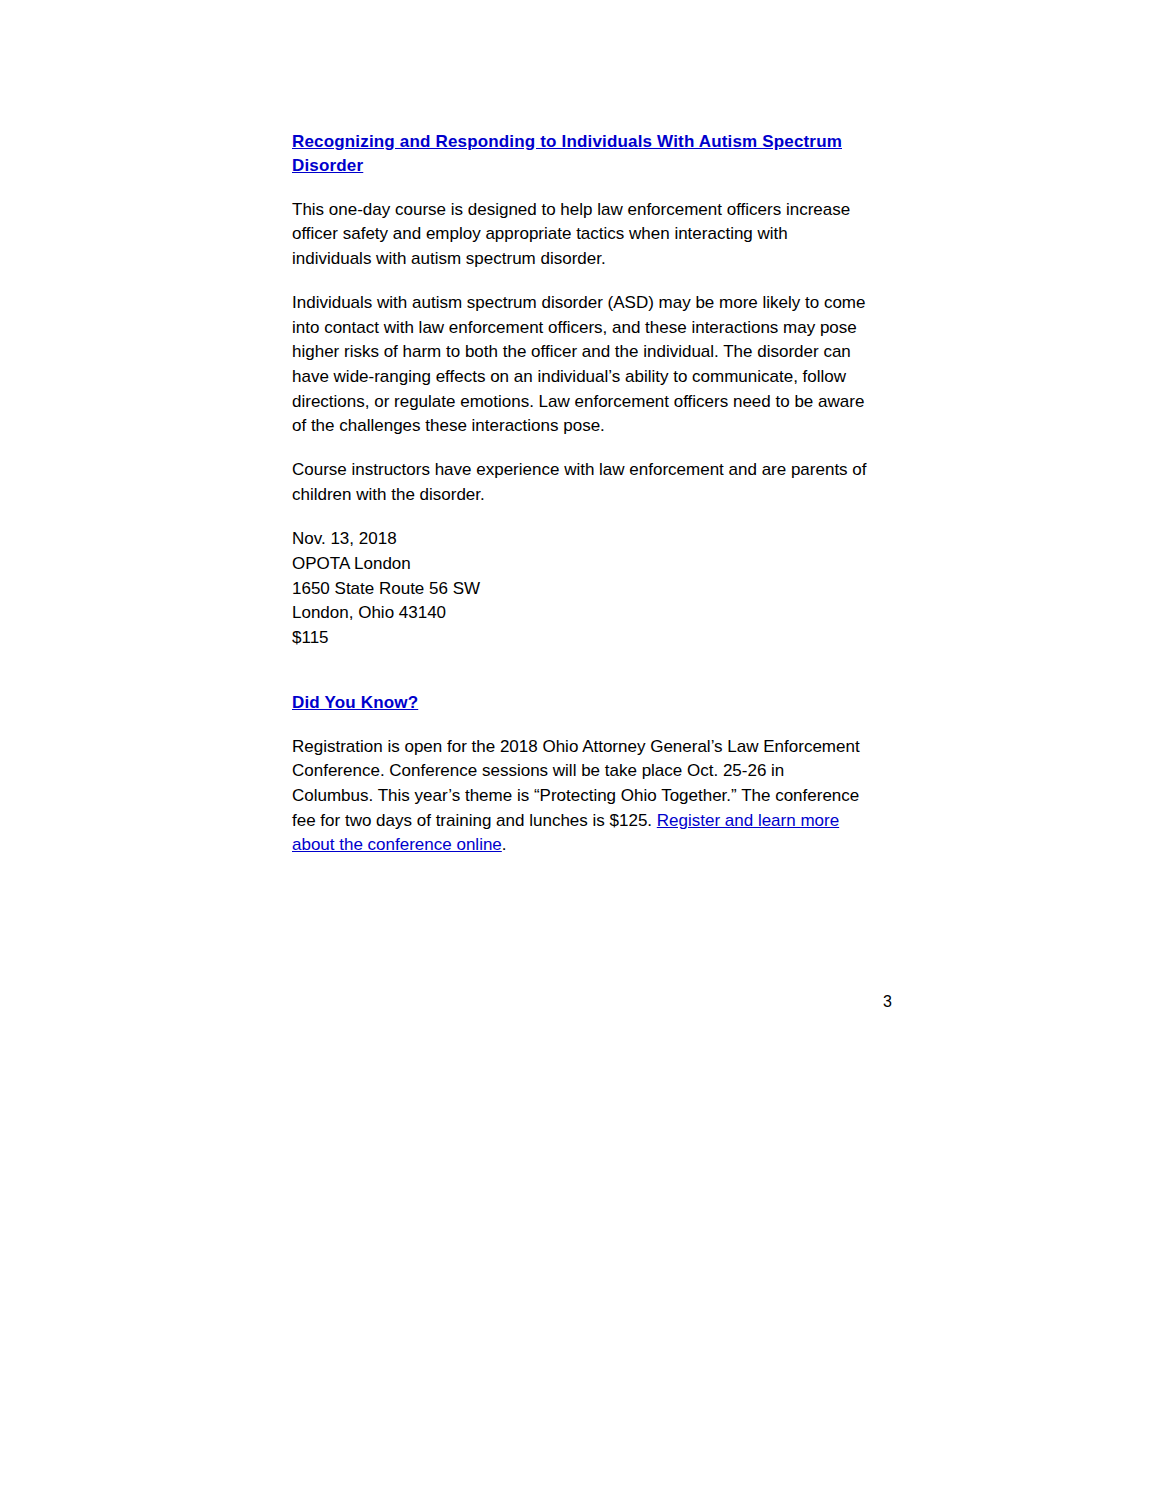Recognizing and Responding to Individuals With Autism Spectrum Disorder
This one-day course is designed to help law enforcement officers increase officer safety and employ appropriate tactics when interacting with individuals with autism spectrum disorder.
Individuals with autism spectrum disorder (ASD) may be more likely to come into contact with law enforcement officers, and these interactions may pose higher risks of harm to both the officer and the individual. The disorder can have wide-ranging effects on an individual’s ability to communicate, follow directions, or regulate emotions. Law enforcement officers need to be aware of the challenges these interactions pose.
Course instructors have experience with law enforcement and are parents of children with the disorder.
Nov. 13, 2018
OPOTA London
1650 State Route 56 SW
London, Ohio 43140
$115
Did You Know?
Registration is open for the 2018 Ohio Attorney General’s Law Enforcement Conference. Conference sessions will be take place Oct. 25-26 in Columbus. This year’s theme is “Protecting Ohio Together.” The conference fee for two days of training and lunches is $125. Register and learn more about the conference online.
3